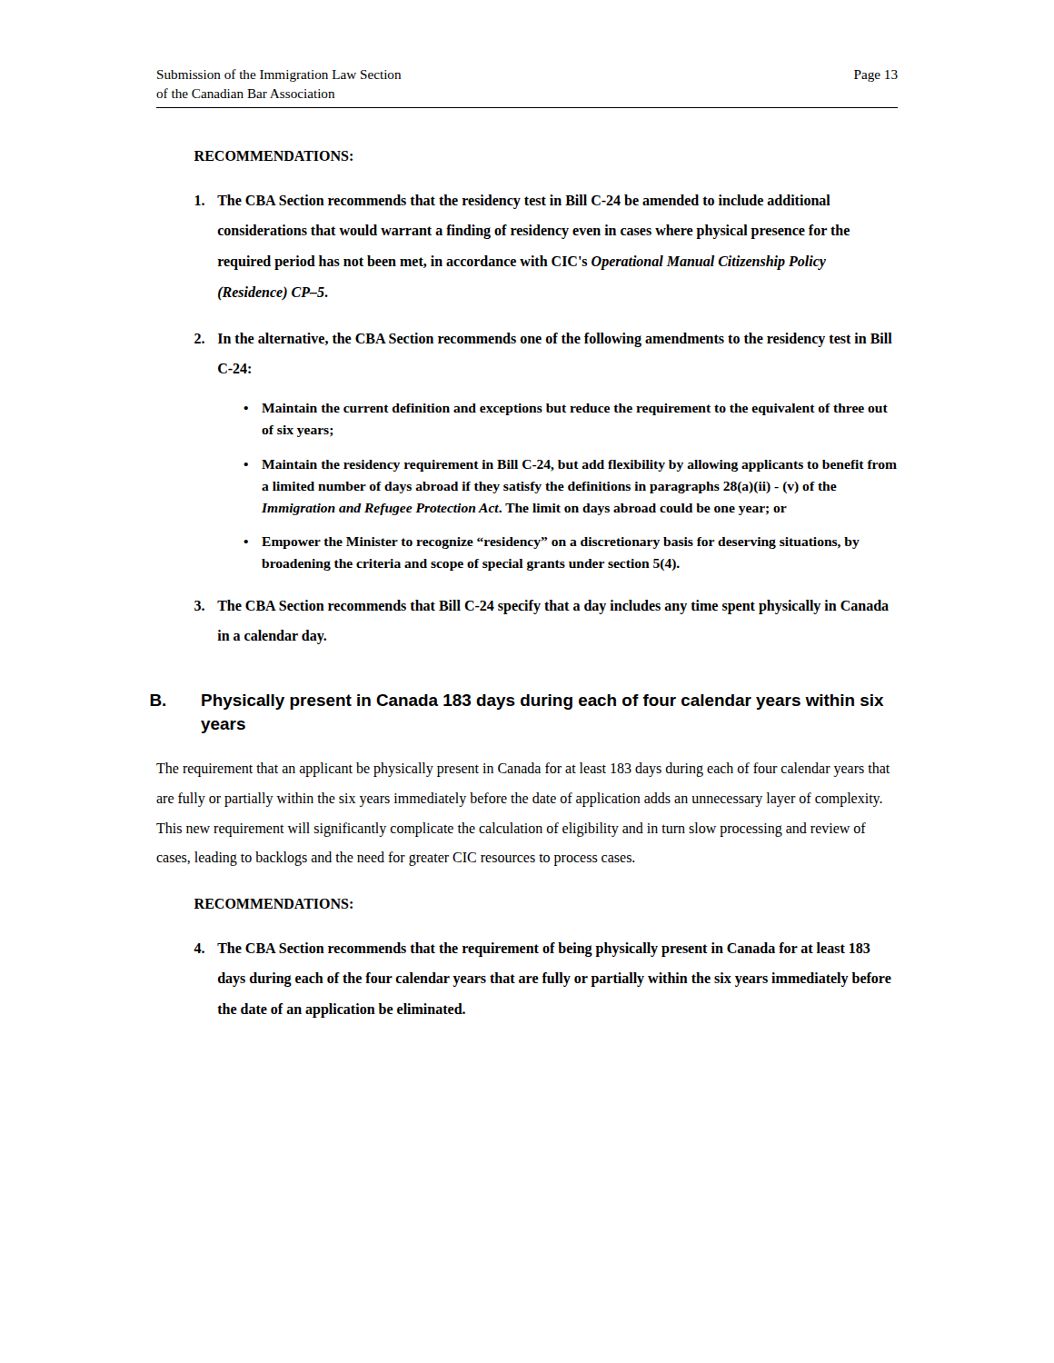Submission of the Immigration Law Section
of the Canadian Bar Association
Page 13
RECOMMENDATIONS:
1. The CBA Section recommends that the residency test in Bill C-24 be amended to include additional considerations that would warrant a finding of residency even in cases where physical presence for the required period has not been met, in accordance with CIC's Operational Manual Citizenship Policy (Residence) CP–5.
2. In the alternative, the CBA Section recommends one of the following amendments to the residency test in Bill C-24:
Maintain the current definition and exceptions but reduce the requirement to the equivalent of three out of six years;
Maintain the residency requirement in Bill C-24, but add flexibility by allowing applicants to benefit from a limited number of days abroad if they satisfy the definitions in paragraphs 28(a)(ii) - (v) of the Immigration and Refugee Protection Act. The limit on days abroad could be one year; or
Empower the Minister to recognize “residency” on a discretionary basis for deserving situations, by broadening the criteria and scope of special grants under section 5(4).
3. The CBA Section recommends that Bill C-24 specify that a day includes any time spent physically in Canada in a calendar day.
B. Physically present in Canada 183 days during each of four calendar years within six years
The requirement that an applicant be physically present in Canada for at least 183 days during each of four calendar years that are fully or partially within the six years immediately before the date of application adds an unnecessary layer of complexity. This new requirement will significantly complicate the calculation of eligibility and in turn slow processing and review of cases, leading to backlogs and the need for greater CIC resources to process cases.
RECOMMENDATIONS:
4. The CBA Section recommends that the requirement of being physically present in Canada for at least 183 days during each of the four calendar years that are fully or partially within the six years immediately before the date of an application be eliminated.